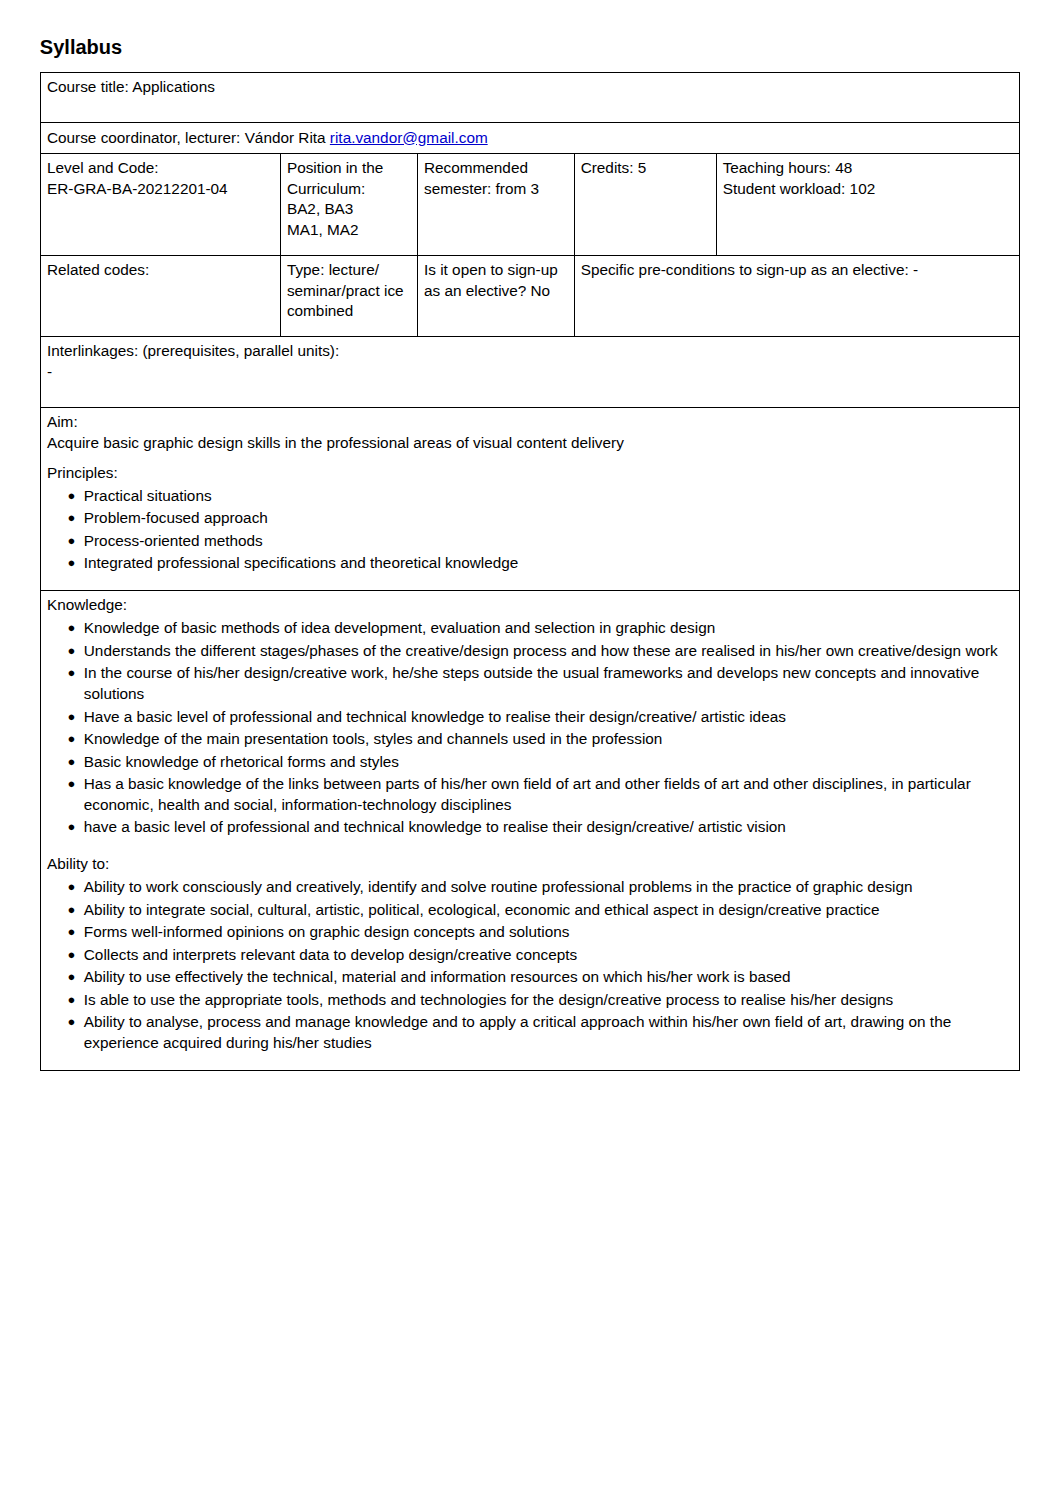Syllabus
| Course title: Applications |
| Course coordinator, lecturer: Vándor Rita rita.vandor@gmail.com |
| Level and Code: ER-GRA-BA-20212201-04 | Position in the Curriculum: BA2, BA3 MA1, MA2 | Recommended semester: from 3 | Credits: 5 | Teaching hours: 48 Student workload: 102 |
| Related codes: | Type: lecture/ seminar/pract ice combined | Is it open to sign-up as an elective? No | Specific pre-conditions to sign-up as an elective: - |
| Interlinkages: (prerequisites, parallel units): - |
| Aim: Acquire basic graphic design skills in the professional areas of visual content delivery Principles: Practical situations Problem-focused approach Process-oriented methods Integrated professional specifications and theoretical knowledge |
| Knowledge: Knowledge of basic methods of idea development, evaluation and selection in graphic design Understands the different stages/phases of the creative/design process and how these are realised in his/her own creative/design work In the course of his/her design/creative work, he/she steps outside the usual frameworks and develops new concepts and innovative solutions Have a basic level of professional and technical knowledge to realise their design/creative/ artistic ideas Knowledge of the main presentation tools, styles and channels used in the profession Basic knowledge of rhetorical forms and styles Has a basic knowledge of the links between parts of his/her own field of art and other fields of art and other disciplines, in particular economic, health and social, information-technology disciplines have a basic level of professional and technical knowledge to realise their design/creative/ artistic vision Ability to: Ability to work consciously and creatively, identify and solve routine professional problems in the practice of graphic design Ability to integrate social, cultural, artistic, political, ecological, economic and ethical aspect in design/creative practice Forms well-informed opinions on graphic design concepts and solutions Collects and interprets relevant data to develop design/creative concepts Ability to use effectively the technical, material and information resources on which his/her work is based Is able to use the appropriate tools, methods and technologies for the design/creative process to realise his/her designs Ability to analyse, process and manage knowledge and to apply a critical approach within his/her own field of art, drawing on the experience acquired during his/her studies |